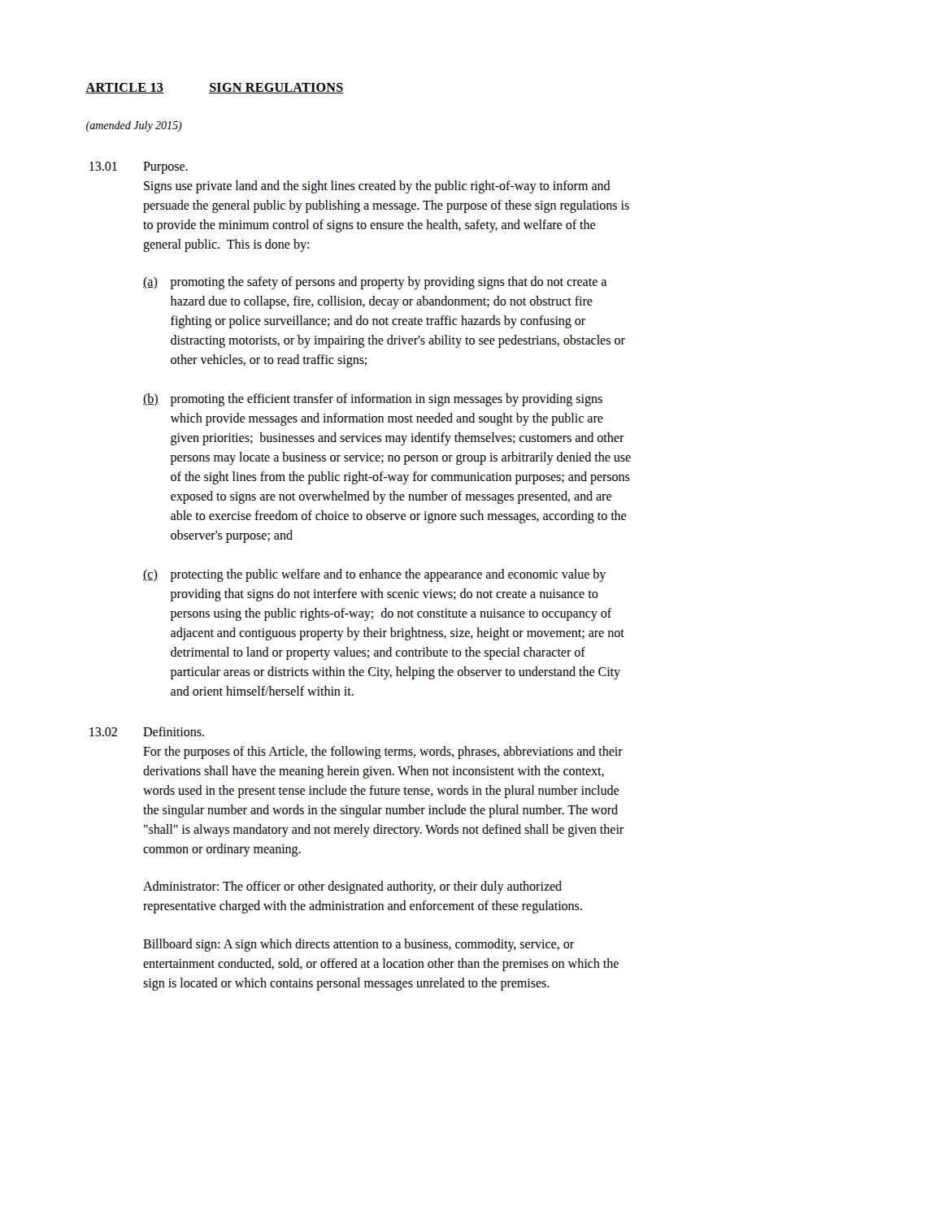ARTICLE 13 SIGN REGULATIONS
(amended July 2015)
13.01
Purpose.
Signs use private land and the sight lines created by the public right-of-way to inform and persuade the general public by publishing a message. The purpose of these sign regulations is to provide the minimum control of signs to ensure the health, safety, and welfare of the general public. This is done by:
(a)
promoting the safety of persons and property by providing signs that do not create a hazard due to collapse, fire, collision, decay or abandonment; do not obstruct fire fighting or police surveillance; and do not create traffic hazards by confusing or distracting motorists, or by impairing the driver's ability to see pedestrians, obstacles or other vehicles, or to read traffic signs;
(b)
promoting the efficient transfer of information in sign messages by providing signs which provide messages and information most needed and sought by the public are given priorities; businesses and services may identify themselves; customers and other persons may locate a business or service; no person or group is arbitrarily denied the use of the sight lines from the public right-of-way for communication purposes; and persons exposed to signs are not overwhelmed by the number of messages presented, and are able to exercise freedom of choice to observe or ignore such messages, according to the observer's purpose; and
(c)
protecting the public welfare and to enhance the appearance and economic value by providing that signs do not interfere with scenic views; do not create a nuisance to persons using the public rights-of-way; do not constitute a nuisance to occupancy of adjacent and contiguous property by their brightness, size, height or movement; are not detrimental to land or property values; and contribute to the special character of particular areas or districts within the City, helping the observer to understand the City and orient himself/herself within it.
13.02
Definitions.
For the purposes of this Article, the following terms, words, phrases, abbreviations and their derivations shall have the meaning herein given. When not inconsistent with the context, words used in the present tense include the future tense, words in the plural number include the singular number and words in the singular number include the plural number. The word "shall" is always mandatory and not merely directory. Words not defined shall be given their common or ordinary meaning.
Administrator: The officer or other designated authority, or their duly authorized representative charged with the administration and enforcement of these regulations.
Billboard sign: A sign which directs attention to a business, commodity, service, or entertainment conducted, sold, or offered at a location other than the premises on which the sign is located or which contains personal messages unrelated to the premises.